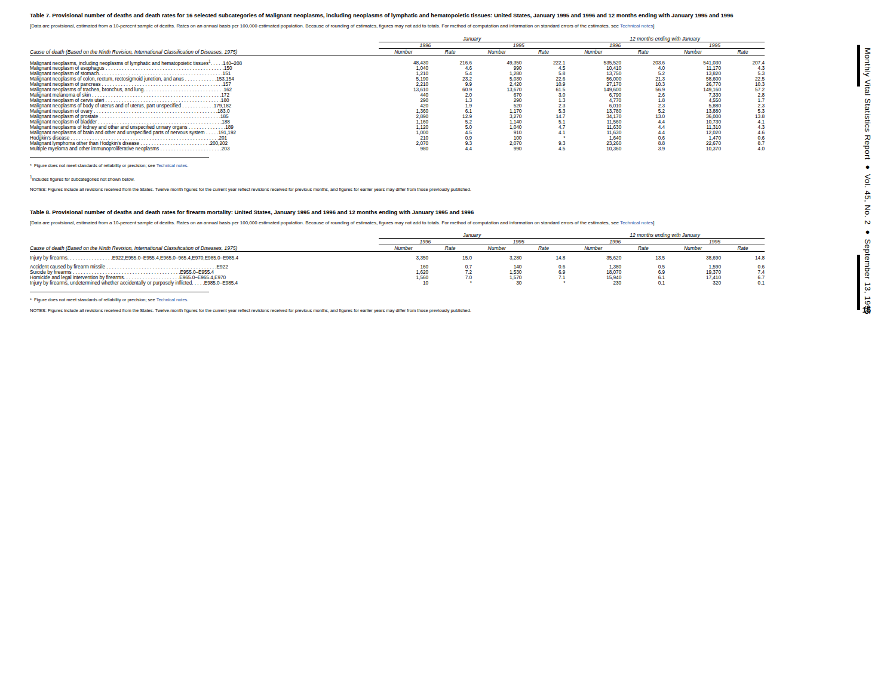Monthly Vital Statistics Report ● Vol. 45, No. 2 ● September 13, 1996
15
Table 7. Provisional number of deaths and death rates for 16 selected subcategories of Malignant neoplasms, including neoplasms of lymphatic and hematopoietic tissues: United States, January 1995 and 1996 and 12 months ending with January 1995 and 1996
[Data are provisional, estimated from a 10-percent sample of deaths. Rates on an annual basis per 100,000 estimated population. Because of rounding of estimates, figures may not add to totals. For method of computation and information on standard errors of the estimates, see Technical notes]
| | January | 12 months ending with January |
| | 1996 | 1995 | 1996 | 1995 |
| Cause of death (Based on the Ninth Revision, International Classification of Diseases, 1975) | Number | Rate | Number | Rate | Number | Rate | Number | Rate |
| Malignant neoplasms, including neoplasms of lymphatic and hematopoietic tissues 1 . . . . .140–208 | 48,430 | 216.6 | 49,350 | 222.1 | 535,520 | 203.6 | 541,030 | 207.4 |
| Malignant neoplasm of esophagus . . . . . . . . . . . . . . . . . . . . . . . . . . . . . . . . . . . . . . . . . . . .150 | 1,040 | 4.6 | 990 | 4.5 | 10,410 | 4.0 | 11,170 | 4.3 |
| Malignant neoplasm of stomach. . . . . . . . . . . . . . . . . . . . . . . . . . . . . . . . . . . . . . . . . . . . . .151 | 1,210 | 5.4 | 1,280 | 5.8 | 13,750 | 5.2 | 13,820 | 5.3 |
| Malignant neoplasms of colon, rectum, rectosigmoid junction, and anus . . . . . . . . . . . .153,154 | 5,190 | 23.2 | 5,030 | 22.6 | 56,000 | 21.3 | 58,600 | 22.5 |
| Malignant neoplasm of pancreas . . . . . . . . . . . . . . . . . . . . . . . . . . . . . . . . . . . . . . . . . . . . .157 | 2,210 | 9.9 | 2,420 | 10.9 | 27,170 | 10.3 | 26,770 | 10.3 |
| Malignant neoplasms of trachea, bronchus, and lung. . . . . . . . . . . . . . . . . . . . . . . . . . . . . .162 | 13,610 | 60.9 | 13,670 | 61.5 | 149,600 | 56.9 | 149,160 | 57.2 |
| Malignant melanoma of skin . . . . . . . . . . . . . . . . . . . . . . . . . . . . . . . . . . . . . . . . . . . . . . . .172 | 440 | 2.0 | 670 | 3.0 | 6,790 | 2.6 | 7,330 | 2.8 |
| Malignant neoplasm of cervix uteri . . . . . . . . . . . . . . . . . . . . . . . . . . . . . . . . . . . . . . . . . . .180 | 290 | 1.3 | 290 | 1.3 | 4,770 | 1.8 | 4,550 | 1.7 |
| Malignant neoplasms of body of uterus and of uterus, part unspecified . . . . . . . . . . . .179,182 | 420 | 1.9 | 520 | 2.3 | 6,010 | 2.3 | 5,880 | 2.3 |
| Malignant neoplasm of ovary . . . . . . . . . . . . . . . . . . . . . . . . . . . . . . . . . . . . . . . . . . . . . .183.0 | 1,360 | 6.1 | 1,170 | 5.3 | 13,780 | 5.2 | 13,880 | 5.3 |
| Malignant neoplasm of prostate . . . . . . . . . . . . . . . . . . . . . . . . . . . . . . . . . . . . . . . . . . . . .185 | 2,890 | 12.9 | 3,270 | 14.7 | 34,170 | 13.0 | 36,000 | 13.8 |
| Malignant neoplasm of bladder . . . . . . . . . . . . . . . . . . . . . . . . . . . . . . . . . . . . . . . . . . . . . .188 | 1,160 | 5.2 | 1,140 | 5.1 | 11,560 | 4.4 | 10,730 | 4.1 |
| Malignant neoplasms of kidney and other and unspecified urinary organs . . . . . . . . . . . . . .189 | 1,120 | 5.0 | 1,040 | 4.7 | 11,630 | 4.4 | 11,310 | 4.3 |
| Malignant neoplasms of brain and other and unspecified parts of nervous system . . . . .191,192 | 1,000 | 4.5 | 910 | 4.1 | 11,630 | 4.4 | 12,020 | 4.6 |
| Hodgkin's disease . . . . . . . . . . . . . . . . . . . . . . . . . . . . . . . . . . . . . . . . . . . . . . . . . . . . . . .201 | 210 | 0.9 | 100 | * | 1,640 | 0.6 | 1,470 | 0.6 |
| Malignant lymphoma other than Hodgkin's disease . . . . . . . . . . . . . . . . . . . . . . . . . .200,202 | 2,070 | 9.3 | 2,070 | 9.3 | 23,260 | 8.8 | 22,670 | 8.7 |
| Multiple myeloma and other immunoproliferative neoplasms . . . . . . . . . . . . . . . . . . . . . . .203 | 980 | 4.4 | 990 | 4.5 | 10,360 | 3.9 | 10,370 | 4.0 |
* Figure does not meet standards of reliability or precision; see Technical notes.
1Includes figures for subcategories not shown below.
NOTES: Figures include all revisions received from the States. Twelve-month figures for the current year reflect revisions received for previous months, and figures for earlier years may differ from those previously published.
Table 8. Provisional number of deaths and death rates for firearm mortality: United States, January 1995 and 1996 and 12 months ending with January 1995 and 1996
[Data are provisional, estimated from a 10-percent sample of deaths. Rates on an annual basis per 100,000 estimated population. Because of rounding of estimates, figures may not add to totals. For method of computation and information on standard errors of the estimates, see Technical notes]
| | January | 12 months ending with January |
| | 1996 | 1995 | 1996 | 1995 |
| Cause of death (Based on the Ninth Revision, International Classification of Diseases, 1975) | Number | Rate | Number | Rate | Number | Rate | Number | Rate |
| Injury by firearms. . . . . . . . . . . . . . . . .E922,E955.0–E955.4,E965.0–965.4,E970,E985.0–E985.4 | 3,350 | 15.0 | 3,280 | 14.8 | 35,620 | 13.5 | 38,690 | 14.8 |
| Accident caused by firearm missile . . . . . . . . . . . . . . . . . . . . . . . . . . . . . . . . . . . . . . . . .E922 | 160 | 0.7 | 140 | 0.6 | 1,380 | 0.5 | 1,590 | 0.6 |
| Suicide by firearms . . . . . . . . . . . . . . . . . . . . . . . . . . . . . . . . . . . . . . . .E955.0–E955.4 | 1,620 | 7.2 | 1,530 | 6.9 | 18,070 | 6.9 | 19,370 | 7.4 |
| Homicide and legal intervention by firearms. . . . . . . . . . . . . . . . . . . . .E965.0–E965.4,E970 | 1,560 | 7.0 | 1,570 | 7.1 | 15,940 | 6.1 | 17,410 | 6.7 |
| Injury by firearms, undetermined whether accidentally or purposely inflicted. . . . .E985.0–E985.4 | 10 | * | 30 | * | 230 | 0.1 | 320 | 0.1 |
* Figure does not meet standards of reliability or precision; see Technical notes.
NOTES: Figures include all revisions received from the States. Twelve-month figures for the current year reflect revisions received for previous months, and figures for earlier years may differ from those previously published.